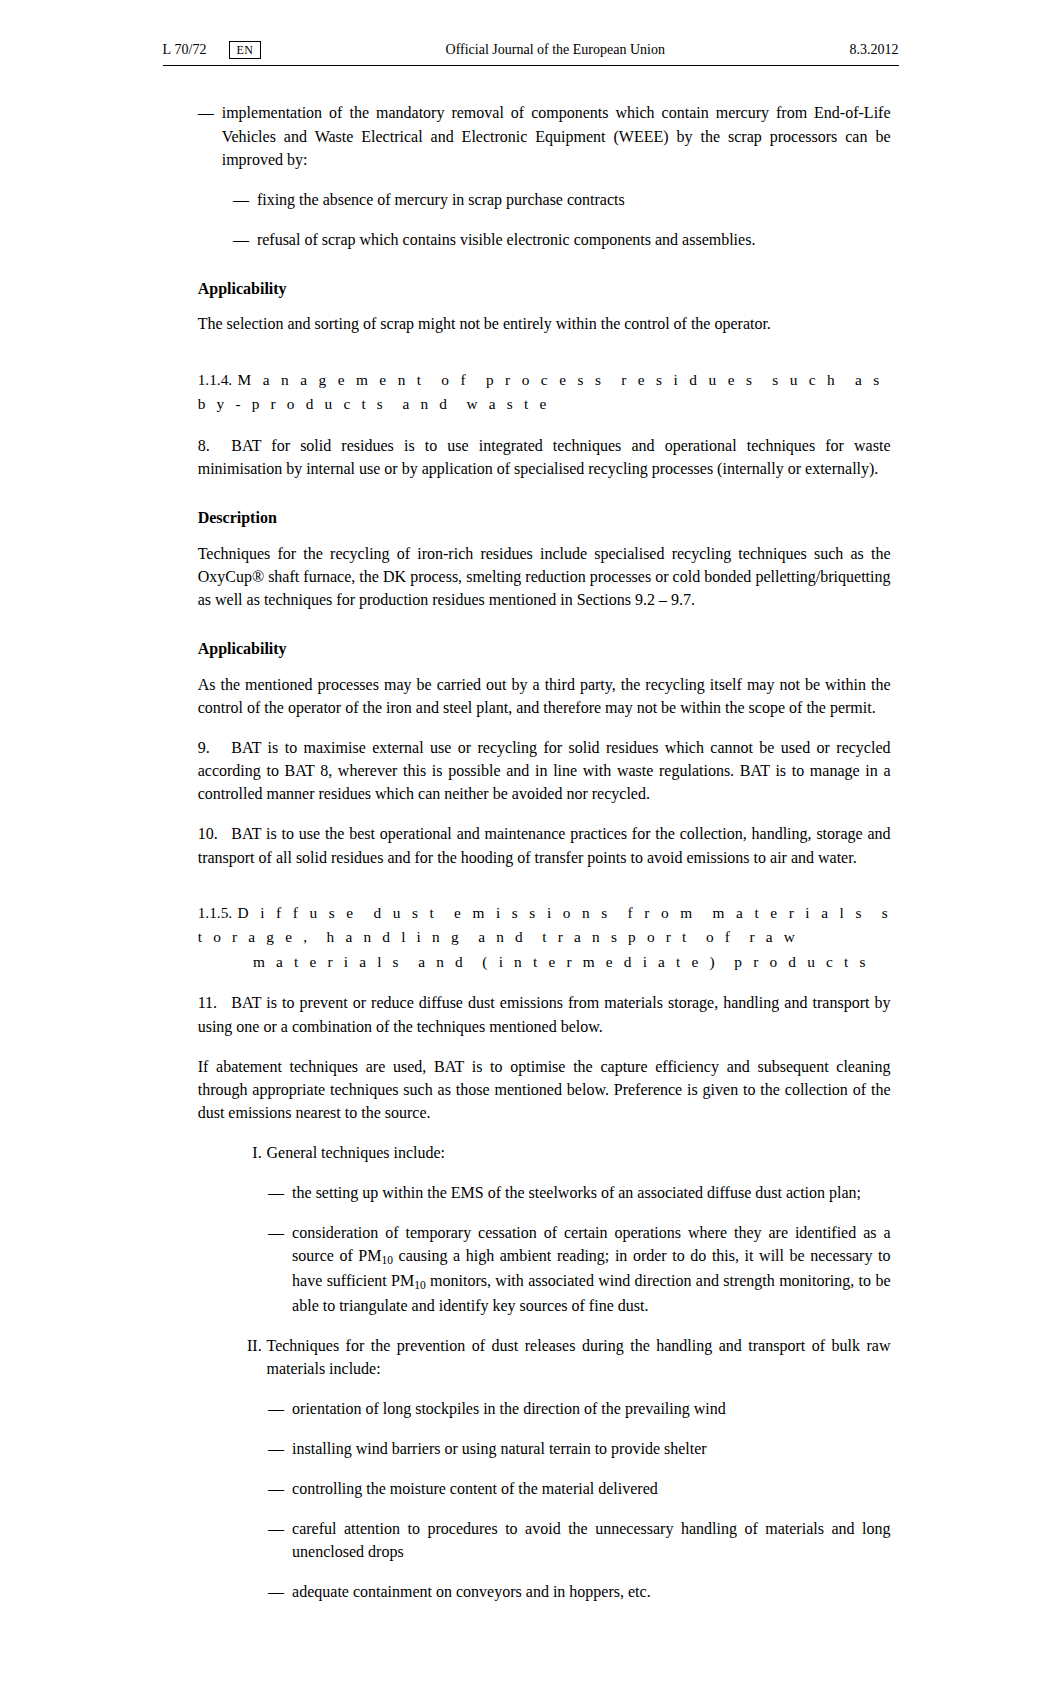L 70/72 EN
Official Journal of the European Union
8.3.2012
implementation of the mandatory removal of components which contain mercury from End-of-Life Vehicles and Waste Electrical and Electronic Equipment (WEEE) by the scrap processors can be improved by:
fixing the absence of mercury in scrap purchase contracts
refusal of scrap which contains visible electronic components and assemblies.
Applicability
The selection and sorting of scrap might not be entirely within the control of the operator.
1.1.4. M a n a g e m e n t o f p r o c e s s r e s i d u e s s u c h a s b y - p r o d u c t s a n d w a s t e
8. BAT for solid residues is to use integrated techniques and operational techniques for waste minimisation by internal use or by application of specialised recycling processes (internally or externally).
Description
Techniques for the recycling of iron-rich residues include specialised recycling techniques such as the OxyCup® shaft furnace, the DK process, smelting reduction processes or cold bonded pelletting/briquetting as well as techniques for production residues mentioned in Sections 9.2 – 9.7.
Applicability
As the mentioned processes may be carried out by a third party, the recycling itself may not be within the control of the operator of the iron and steel plant, and therefore may not be within the scope of the permit.
9. BAT is to maximise external use or recycling for solid residues which cannot be used or recycled according to BAT 8, wherever this is possible and in line with waste regulations. BAT is to manage in a controlled manner residues which can neither be avoided nor recycled.
10. BAT is to use the best operational and maintenance practices for the collection, handling, storage and transport of all solid residues and for the hooding of transfer points to avoid emissions to air and water.
1.1.5. D i f f u s e d u s t e m i s s i o n s f r o m m a t e r i a l s s t o r a g e , h a n d l i n g a n d t r a n s p o r t o f r a w m a t e r i a l s a n d ( i n t e r m e d i a t e ) p r o d u c t s
11. BAT is to prevent or reduce diffuse dust emissions from materials storage, handling and transport by using one or a combination of the techniques mentioned below.
If abatement techniques are used, BAT is to optimise the capture efficiency and subsequent cleaning through appropriate techniques such as those mentioned below. Preference is given to the collection of the dust emissions nearest to the source.
I. General techniques include:
the setting up within the EMS of the steelworks of an associated diffuse dust action plan;
consideration of temporary cessation of certain operations where they are identified as a source of PM10 causing a high ambient reading; in order to do this, it will be necessary to have sufficient PM10 monitors, with associated wind direction and strength monitoring, to be able to triangulate and identify key sources of fine dust.
II. Techniques for the prevention of dust releases during the handling and transport of bulk raw materials include:
orientation of long stockpiles in the direction of the prevailing wind
installing wind barriers or using natural terrain to provide shelter
controlling the moisture content of the material delivered
careful attention to procedures to avoid the unnecessary handling of materials and long unenclosed drops
adequate containment on conveyors and in hoppers, etc.